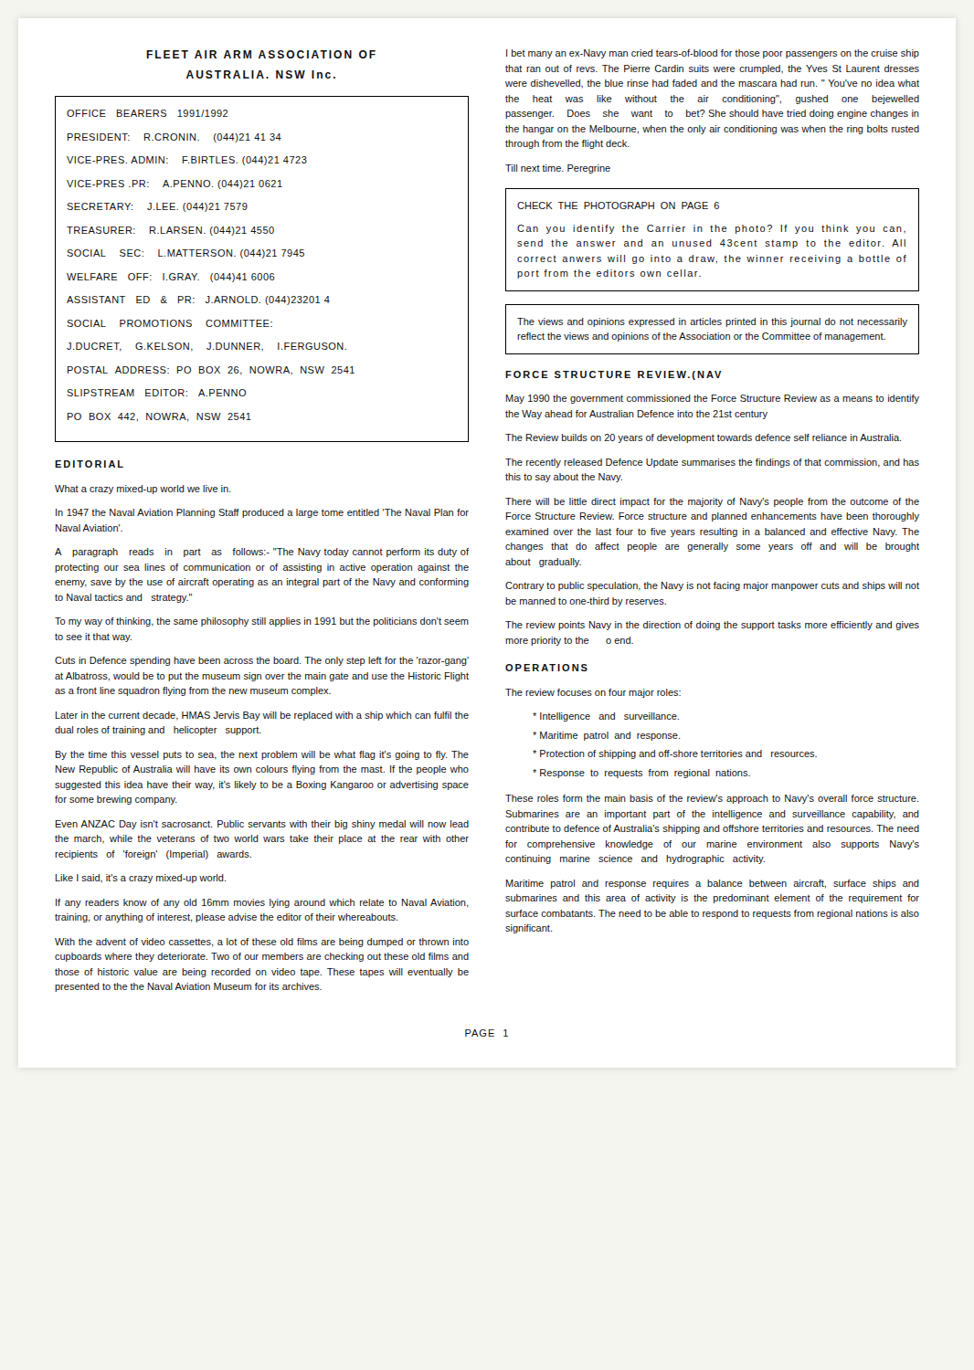FLEET AIR ARM ASSOCIATION OF
AUSTRALIA. NSW Inc.
OFFICE BEARERS 1991/1992
PRESIDENT: R.CRONIN. (044)21 41 34
VICE-PRES. ADMIN: F.BIRTLES. (044)21 4723
VICE-PRES .PR: A.PENNO. (044)21 0621
SECRETARY: J.LEE. (044)21 7579
TREASURER: R.LARSEN. (044)21 4550
SOCIAL SEC: L.MATTERSON. (044)21 7945
WELFARE OFF: I.GRAY. (044)41 6006
ASSISTANT ED & PR: J.ARNOLD. (044)23201 4
SOCIAL PROMOTIONS COMMITTEE:
J.DUCRET, G.KELSON, J.DUNNER, I.FERGUSON.
POSTAL ADDRESS: PO BOX 26, NOWRA, NSW 2541
SLIPSTREAM EDITOR: A.PENNO
PO BOX 442, NOWRA, NSW 2541
EDITORIAL
What a crazy mixed-up world we live in.
In 1947 the Naval Aviation Planning Staff produced a large tome entitled 'The Naval Plan for Naval Aviation'.
A paragraph reads in part as follows:- "The Navy today cannot perform its duty of protecting our sea lines of communication or of assisting in active operation against the enemy, save by the use of aircraft operating as an integral part of the Navy and conforming to Naval tactics and strategy."
To my way of thinking, the same philosophy still applies in 1991 but the politicians don't seem to see it that way.
Cuts in Defence spending have been across the board. The only step left for the 'razor-gang' at Albatross, would be to put the museum sign over the main gate and use the Historic Flight as a front line squadron flying from the new museum complex.
Later in the current decade, HMAS Jervis Bay will be replaced with a ship which can fulfil the dual roles of training and helicopter support.
By the time this vessel puts to sea, the next problem will be what flag it's going to fly. The New Republic of Australia will have its own colours flying from the mast. If the people who suggested this idea have their way, it's likely to be a Boxing Kangaroo or advertising space for some brewing company.
Even ANZAC Day isn't sacrosanct. Public servants with their big shiny medal will now lead the march, while the veterans of two world wars take their place at the rear with other recipients of 'foreign' (Imperial) awards.
Like I said, it's a crazy mixed-up world.
If any readers know of any old 16mm movies lying around which relate to Naval Aviation, training, or anything of interest, please advise the editor of their whereabouts.
With the advent of video cassettes, a lot of these old films are being dumped or thrown into cupboards where they deteriorate. Two of our members are checking out these old films and those of historic value are being recorded on video tape. These tapes will eventually be presented to the the Naval Aviation Museum for its archives.
I bet many an ex-Navy man cried tears-of-blood for those poor passengers on the cruise ship that ran out of revs. The Pierre Cardin suits were crumpled, the Yves St Laurent dresses were dishevelled, the blue rinse had faded and the mascara had run. " You've no idea what the heat was like without the air conditioning", gushed one bejewelled passenger. Does she want to bet? She should have tried doing engine changes in the hangar on the Melbourne, when the only air conditioning was when the ring bolts rusted through from the flight deck.
Till next time. Peregrine
CHECK THE PHOTOGRAPH ON PAGE 6
Can you identify the Carrier in the photo? If you think you can, send the answer and an unused 43cent stamp to the editor. All correct anwers will go into a draw, the winner receiving a bottle of port from the editors own cellar.
The views and opinions expressed in articles printed in this journal do not necessarily reflect the views and opinions of the Association or the Committee of management.
FORCE STRUCTURE REVIEW.(NAV
May 1990 the government commissioned the Force Structure Review as a means to identify the Way ahead for Australian Defence into the 21st century
The Review builds on 20 years of development towards defence self reliance in Australia.
The recently released Defence Update summarises the findings of that commission, and has this to say about the Navy.
There will be little direct impact for the majority of Navy's people from the outcome of the Force Structure Review. Force structure and planned enhancements have been thoroughly examined over the last four to five years resulting in a balanced and effective Navy. The changes that do affect people are generally some years off and will be brought about gradually.
Contrary to public speculation, the Navy is not facing major manpower cuts and ships will not be manned to one-third by reserves.
The review points Navy in the direction of doing the support tasks more efficiently and gives more priority to the o end.
OPERATIONS
The review focuses on four major roles:
Intelligence and surveillance.
Maritime patrol and response.
Protection of shipping and off-shore territories and resources.
Response to requests from regional nations.
These roles form the main basis of the review's approach to Navy's overall force structure. Submarines are an important part of the intelligence and surveillance capability, and contribute to defence of Australia's shipping and offshore territories and resources. The need for comprehensive knowledge of our marine environment also supports Navy's continuing marine science and hydrographic activity.
Maritime patrol and response requires a balance between aircraft, surface ships and submarines and this area of activity is the predominant element of the requirement for surface combatants. The need to be able to respond to requests from regional nations is also significant.
PAGE 1